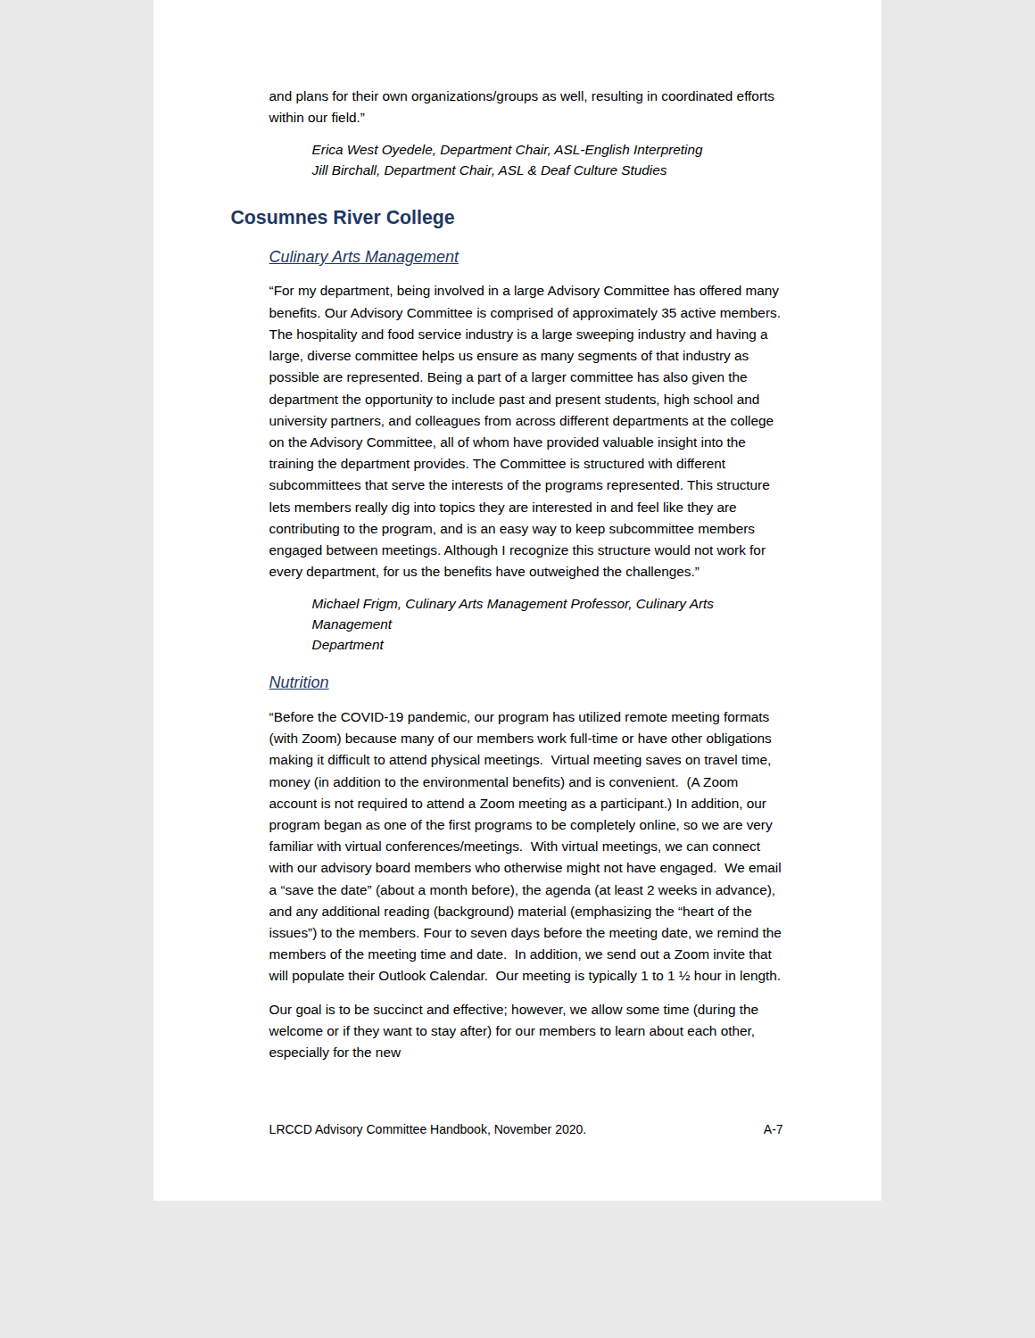and plans for their own organizations/groups as well, resulting in coordinated efforts within our field.”
Erica West Oyedele, Department Chair, ASL-English Interpreting Jill Birchall, Department Chair, ASL & Deaf Culture Studies
Cosumnes River College
Culinary Arts Management
“For my department, being involved in a large Advisory Committee has offered many benefits. Our Advisory Committee is comprised of approximately 35 active members. The hospitality and food service industry is a large sweeping industry and having a large, diverse committee helps us ensure as many segments of that industry as possible are represented. Being a part of a larger committee has also given the department the opportunity to include past and present students, high school and university partners, and colleagues from across different departments at the college on the Advisory Committee, all of whom have provided valuable insight into the training the department provides. The Committee is structured with different subcommittees that serve the interests of the programs represented. This structure lets members really dig into topics they are interested in and feel like they are contributing to the program, and is an easy way to keep subcommittee members engaged between meetings. Although I recognize this structure would not work for every department, for us the benefits have outweighed the challenges.”
Michael Frigm, Culinary Arts Management Professor, Culinary Arts Management Department
Nutrition
“Before the COVID-19 pandemic, our program has utilized remote meeting formats (with Zoom) because many of our members work full-time or have other obligations making it difficult to attend physical meetings. Virtual meeting saves on travel time, money (in addition to the environmental benefits) and is convenient. (A Zoom account is not required to attend a Zoom meeting as a participant.) In addition, our program began as one of the first programs to be completely online, so we are very familiar with virtual conferences/meetings. With virtual meetings, we can connect with our advisory board members who otherwise might not have engaged. We email a “save the date” (about a month before), the agenda (at least 2 weeks in advance), and any additional reading (background) material (emphasizing the “heart of the issues”) to the members. Four to seven days before the meeting date, we remind the members of the meeting time and date. In addition, we send out a Zoom invite that will populate their Outlook Calendar. Our meeting is typically 1 to 1 ½ hour in length.
Our goal is to be succinct and effective; however, we allow some time (during the welcome or if they want to stay after) for our members to learn about each other, especially for the new
LRCCD Advisory Committee Handbook, November 2020.
A-7